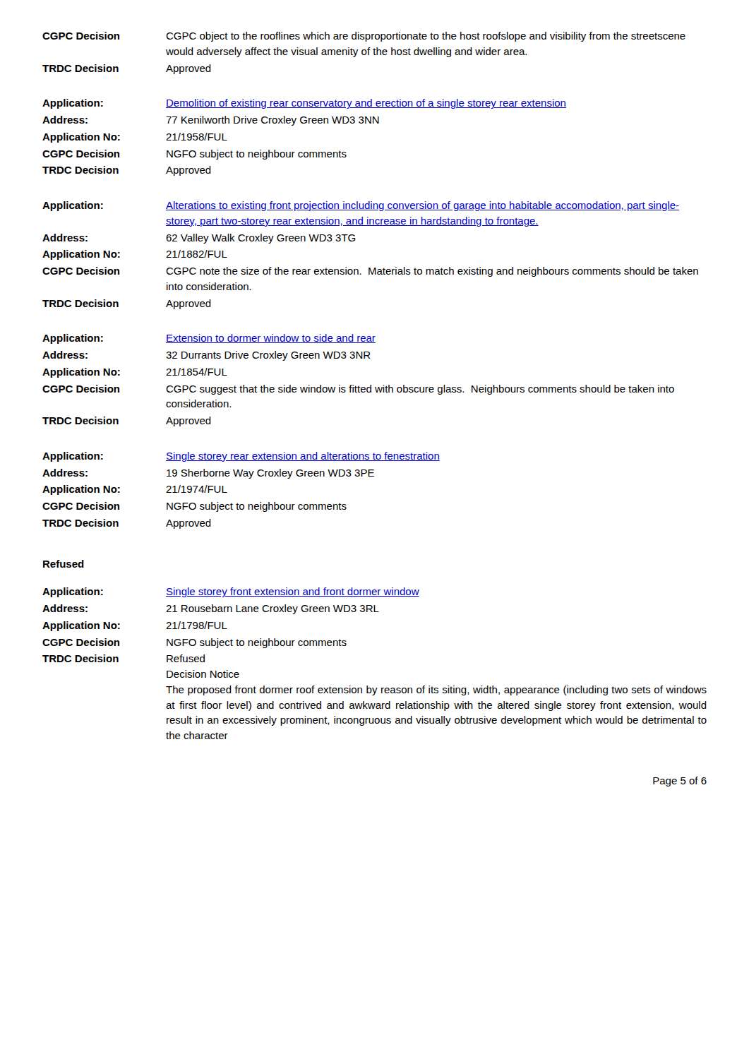| CGPC Decision | CGPC object to the rooflines which are disproportionate to the host roofslope and visibility from the streetscene would adversely affect the visual amenity of the host dwelling and wider area. |
| TRDC Decision | Approved |
| Application: | Demolition of existing rear conservatory and erection of a single storey rear extension |
| Address: | 77 Kenilworth Drive Croxley Green WD3 3NN |
| Application No: | 21/1958/FUL |
| CGPC Decision | NGFO subject to neighbour comments |
| TRDC Decision | Approved |
| Application: | Alterations to existing front projection including conversion of garage into habitable accomodation, part single-storey, part two-storey rear extension, and increase in hardstanding to frontage. |
| Address: | 62 Valley Walk Croxley Green WD3 3TG |
| Application No: | 21/1882/FUL |
| CGPC Decision | CGPC note the size of the rear extension. Materials to match existing and neighbours comments should be taken into consideration. |
| TRDC Decision | Approved |
| Application: | Extension to dormer window to side and rear |
| Address: | 32 Durrants Drive Croxley Green WD3 3NR |
| Application No: | 21/1854/FUL |
| CGPC Decision | CGPC suggest that the side window is fitted with obscure glass. Neighbours comments should be taken into consideration. |
| TRDC Decision | Approved |
| Application: | Single storey rear extension and alterations to fenestration |
| Address: | 19 Sherborne Way Croxley Green WD3 3PE |
| Application No: | 21/1974/FUL |
| CGPC Decision | NGFO subject to neighbour comments |
| TRDC Decision | Approved |
Refused
| Application: | Single storey front extension and front dormer window |
| Address: | 21 Rousebarn Lane Croxley Green WD3 3RL |
| Application No: | 21/1798/FUL |
| CGPC Decision | NGFO subject to neighbour comments |
| TRDC Decision | Refused Decision Notice The proposed front dormer roof extension by reason of its siting, width, appearance (including two sets of windows at first floor level) and contrived and awkward relationship with the altered single storey front extension, would result in an excessively prominent, incongruous and visually obtrusive development which would be detrimental to the character |
Page 5 of 6